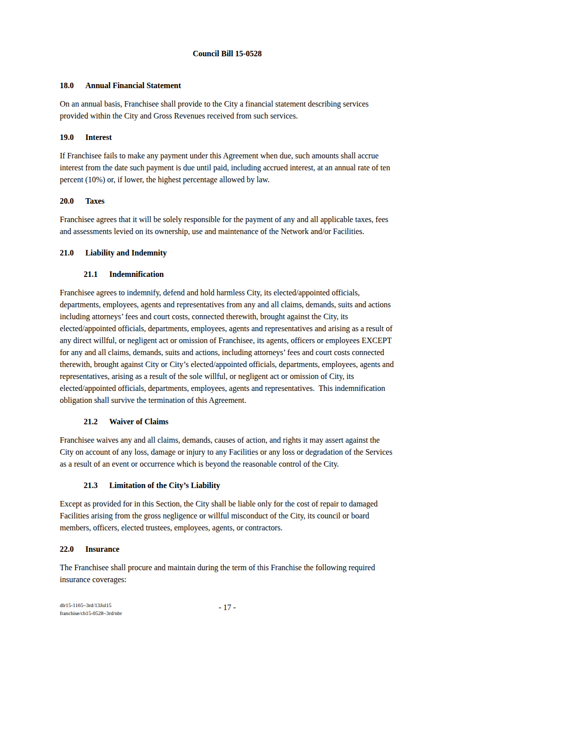Council Bill 15-0528
18.0 Annual Financial Statement
On an annual basis, Franchisee shall provide to the City a financial statement describing services provided within the City and Gross Revenues received from such services.
19.0 Interest
If Franchisee fails to make any payment under this Agreement when due, such amounts shall accrue interest from the date such payment is due until paid, including accrued interest, at an annual rate of ten percent (10%) or, if lower, the highest percentage allowed by law.
20.0 Taxes
Franchisee agrees that it will be solely responsible for the payment of any and all applicable taxes, fees and assessments levied on its ownership, use and maintenance of the Network and/or Facilities.
21.0 Liability and Indemnity
21.1 Indemnification
Franchisee agrees to indemnify, defend and hold harmless City, its elected/appointed officials, departments, employees, agents and representatives from any and all claims, demands, suits and actions including attorneys’ fees and court costs, connected therewith, brought against the City, its elected/appointed officials, departments, employees, agents and representatives and arising as a result of any direct willful, or negligent act or omission of Franchisee, its agents, officers or employees EXCEPT for any and all claims, demands, suits and actions, including attorneys’ fees and court costs connected therewith, brought against City or City’s elected/appointed officials, departments, employees, agents and representatives, arising as a result of the sole willful, or negligent act or omission of City, its elected/appointed officials, departments, employees, agents and representatives. This indemnification obligation shall survive the termination of this Agreement.
21.2 Waiver of Claims
Franchisee waives any and all claims, demands, causes of action, and rights it may assert against the City on account of any loss, damage or injury to any Facilities or any loss or degradation of the Services as a result of an event or occurrence which is beyond the reasonable control of the City.
21.3 Limitation of the City’s Liability
Except as provided for in this Section, the City shall be liable only for the cost of repair to damaged Facilities arising from the gross negligence or willful misconduct of the City, its council or board members, officers, elected trustees, employees, agents, or contractors.
22.0 Insurance
The Franchisee shall procure and maintain during the term of this Franchise the following required insurance coverages:
dlr15-1165~3rd/13Jul15
franchise/cb15-0528~3rd/nbr - 17 -